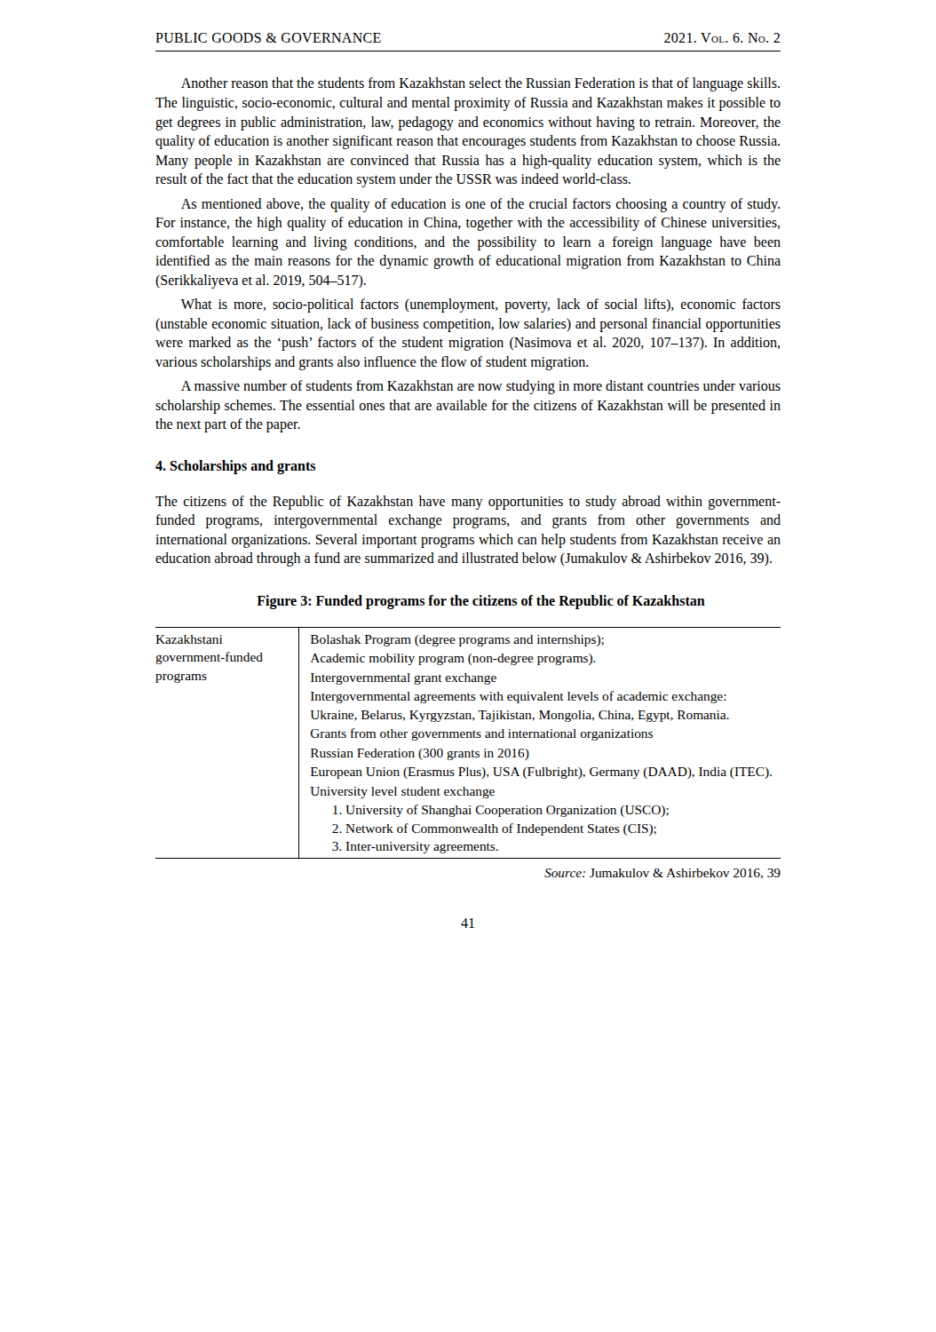Public Goods & Governance 2021. Vol. 6. No. 2
Another reason that the students from Kazakhstan select the Russian Federation is that of language skills. The linguistic, socio-economic, cultural and mental proximity of Russia and Kazakhstan makes it possible to get degrees in public administration, law, pedagogy and economics without having to retrain. Moreover, the quality of education is another significant reason that encourages students from Kazakhstan to choose Russia. Many people in Kazakhstan are convinced that Russia has a high-quality education system, which is the result of the fact that the education system under the USSR was indeed world-class.
As mentioned above, the quality of education is one of the crucial factors choosing a country of study. For instance, the high quality of education in China, together with the accessibility of Chinese universities, comfortable learning and living conditions, and the possibility to learn a foreign language have been identified as the main reasons for the dynamic growth of educational migration from Kazakhstan to China (Serikkaliyeva et al. 2019, 504–517).
What is more, socio-political factors (unemployment, poverty, lack of social lifts), economic factors (unstable economic situation, lack of business competition, low salaries) and personal financial opportunities were marked as the ‘push’ factors of the student migration (Nasimova et al. 2020, 107–137). In addition, various scholarships and grants also influence the flow of student migration.
A massive number of students from Kazakhstan are now studying in more distant countries under various scholarship schemes. The essential ones that are available for the citizens of Kazakhstan will be presented in the next part of the paper.
4. Scholarships and grants
The citizens of the Republic of Kazakhstan have many opportunities to study abroad within government-funded programs, intergovernmental exchange programs, and grants from other governments and international organizations. Several important programs which can help students from Kazakhstan receive an education abroad through a fund are summarized and illustrated below (Jumakulov & Ashirbekov 2016, 39).
Figure 3: Funded programs for the citizens of the Republic of Kazakhstan
| Kazakhstani government-funded programs | Bolashak Program (degree programs and internships); Academic mobility program (non-degree programs). Intergovernmental grant exchange Intergovernmental agreements with equivalent levels of academic exchange: Ukraine, Belarus, Kyrgyzstan, Tajikistan, Mongolia, China, Egypt, Romania. Grants from other governments and international organizations Russian Federation (300 grants in 2016) European Union (Erasmus Plus), USA (Fulbright), Germany (DAAD), India (ITEC). University level student exchange University of Shanghai Cooperation Organization (USCO); Network of Commonwealth of Independent States (CIS); Inter-university agreements. |
Source: Jumakulov & Ashirbekov 2016, 39
41